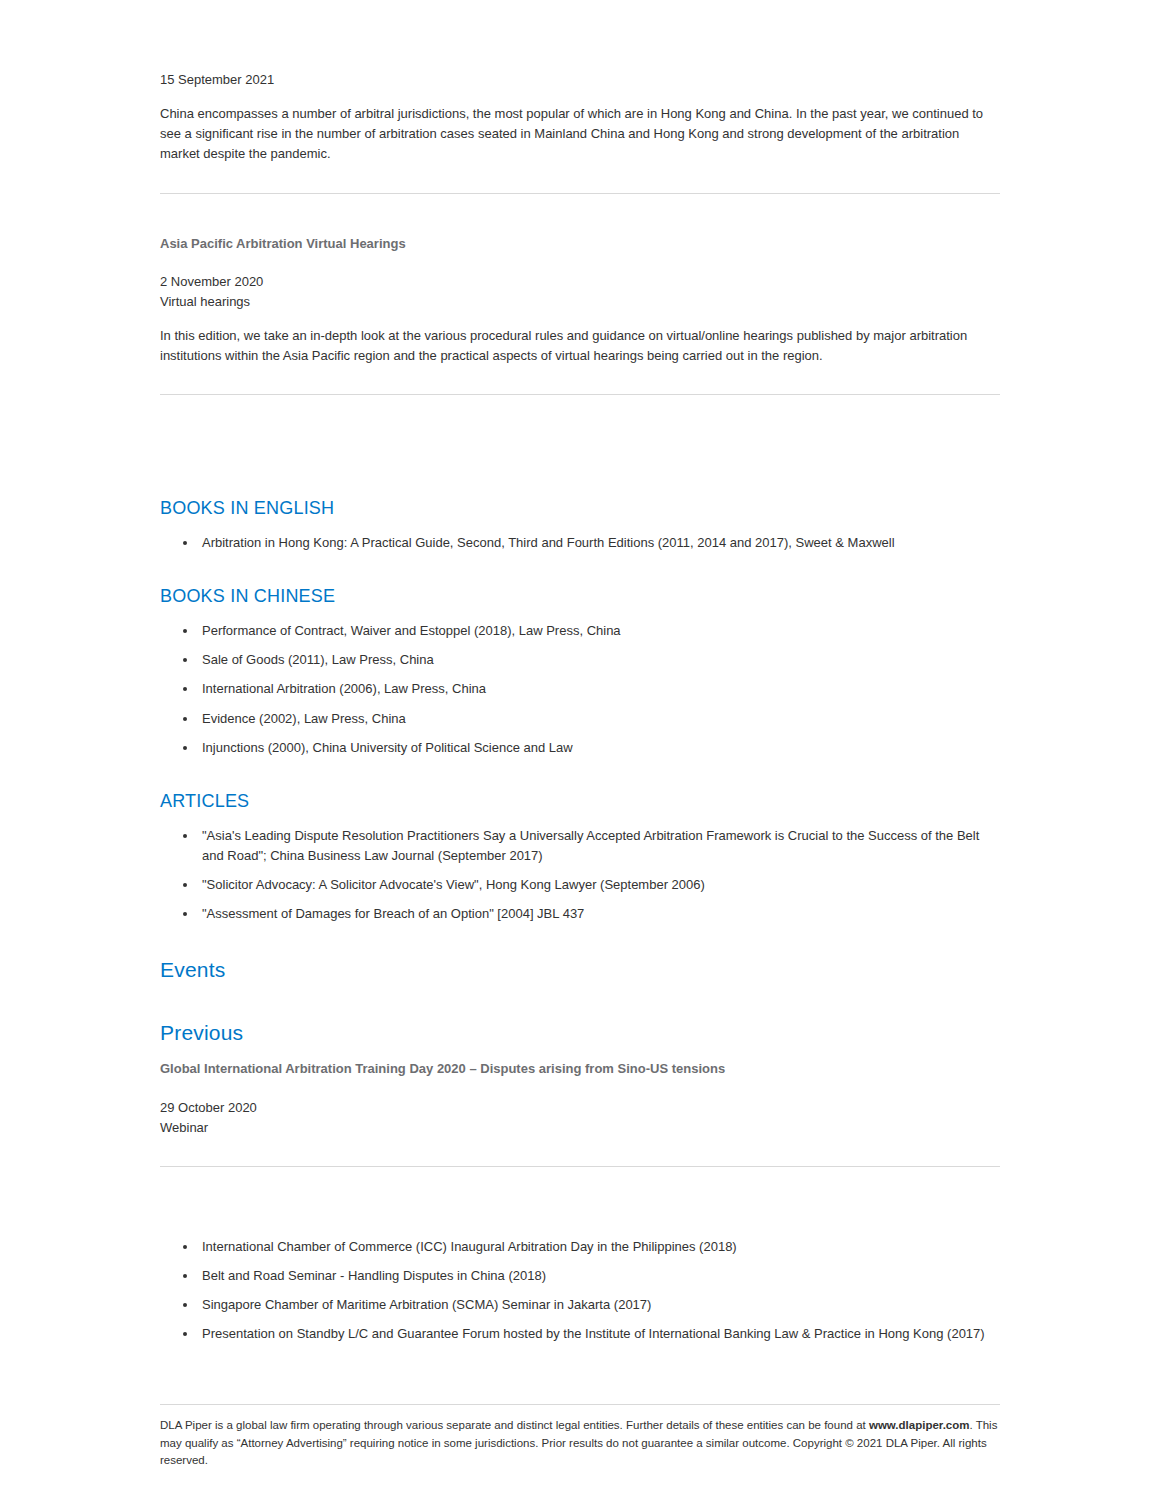15 September 2021
China encompasses a number of arbitral jurisdictions, the most popular of which are in Hong Kong and China. In the past year, we continued to see a significant rise in the number of arbitration cases seated in Mainland China and Hong Kong and strong development of the arbitration market despite the pandemic.
Asia Pacific Arbitration Virtual Hearings
2 November 2020 Virtual hearings
In this edition, we take an in-depth look at the various procedural rules and guidance on virtual/online hearings published by major arbitration institutions within the Asia Pacific region and the practical aspects of virtual hearings being carried out in the region.
Books in English
Arbitration in Hong Kong: A Practical Guide, Second, Third and Fourth Editions (2011, 2014 and 2017), Sweet & Maxwell
Books in Chinese
Performance of Contract, Waiver and Estoppel (2018), Law Press, China
Sale of Goods (2011), Law Press, China
International Arbitration (2006), Law Press, China
Evidence (2002), Law Press, China
Injunctions (2000), China University of Political Science and Law
Articles
"Asia's Leading Dispute Resolution Practitioners Say a Universally Accepted Arbitration Framework is Crucial to the Success of the Belt and Road"; China Business Law Journal (September 2017)
"Solicitor Advocacy: A Solicitor Advocate's View", Hong Kong Lawyer (September 2006)
"Assessment of Damages for Breach of an Option" [2004] JBL 437
Events
Previous
Global International Arbitration Training Day 2020 – Disputes arising from Sino-US tensions
29 October 2020 Webinar
International Chamber of Commerce (ICC) Inaugural Arbitration Day in the Philippines (2018)
Belt and Road Seminar - Handling Disputes in China (2018)
Singapore Chamber of Maritime Arbitration (SCMA) Seminar in Jakarta (2017)
Presentation on Standby L/C and Guarantee Forum hosted by the Institute of International Banking Law & Practice in Hong Kong (2017)
DLA Piper is a global law firm operating through various separate and distinct legal entities. Further details of these entities can be found at www.dlapiper.com. This may qualify as “Attorney Advertising” requiring notice in some jurisdictions. Prior results do not guarantee a similar outcome. Copyright © 2021 DLA Piper. All rights reserved.